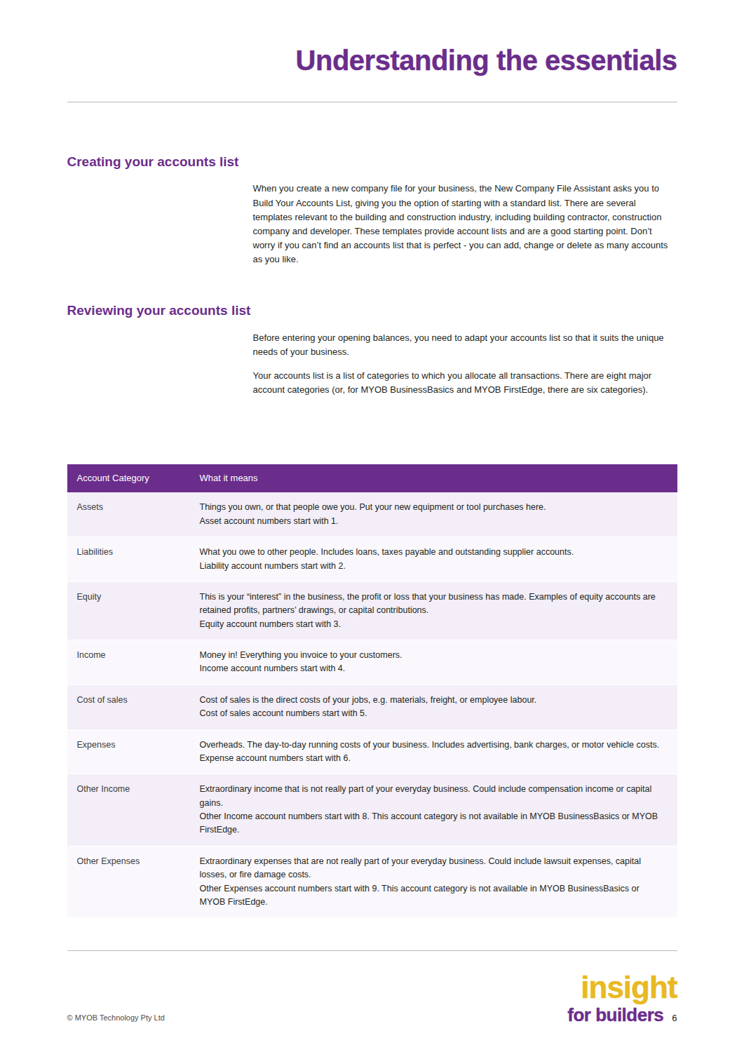Understanding the essentials
Creating your accounts list
When you create a new company file for your business, the New Company File Assistant asks you to Build Your Accounts List, giving you the option of starting with a standard list. There are several templates relevant to the building and construction industry, including building contractor, construction company and developer. These templates provide account lists and are a good starting point. Don’t worry if you can’t find an accounts list that is perfect - you can add, change or delete as many accounts as you like.
Reviewing your accounts list
Before entering your opening balances, you need to adapt your accounts list so that it suits the unique needs of your business.
Your accounts list is a list of categories to which you allocate all transactions. There are eight major account categories (or, for MYOB BusinessBasics and MYOB FirstEdge, there are six categories).
| Account Category | What it means |
| --- | --- |
| Assets | Things you own, or that people owe you. Put your new equipment or tool purchases here. Asset account numbers start with 1. |
| Liabilities | What you owe to other people. Includes loans, taxes payable and outstanding supplier accounts. Liability account numbers start with 2. |
| Equity | This is your “interest” in the business, the profit or loss that your business has made. Examples of equity accounts are retained profits, partners’ drawings, or capital contributions. Equity account numbers start with 3. |
| Income | Money in! Everything you invoice to your customers. Income account numbers start with 4. |
| Cost of sales | Cost of sales is the direct costs of your jobs, e.g. materials, freight, or employee labour. Cost of sales account numbers start with 5. |
| Expenses | Overheads. The day-to-day running costs of your business. Includes advertising, bank charges, or motor vehicle costs. Expense account numbers start with 6. |
| Other Income | Extraordinary income that is not really part of your everyday business. Could include compensation income or capital gains. Other Income account numbers start with 8. This account category is not available in MYOB BusinessBasics or MYOB FirstEdge. |
| Other Expenses | Extraordinary expenses that are not really part of your everyday business. Could include lawsuit expenses, capital losses, or fire damage costs. Other Expenses account numbers start with 9. This account category is not available in MYOB BusinessBasics or MYOB FirstEdge. |
© MYOB Technology Pty Ltd
insight for builders 6